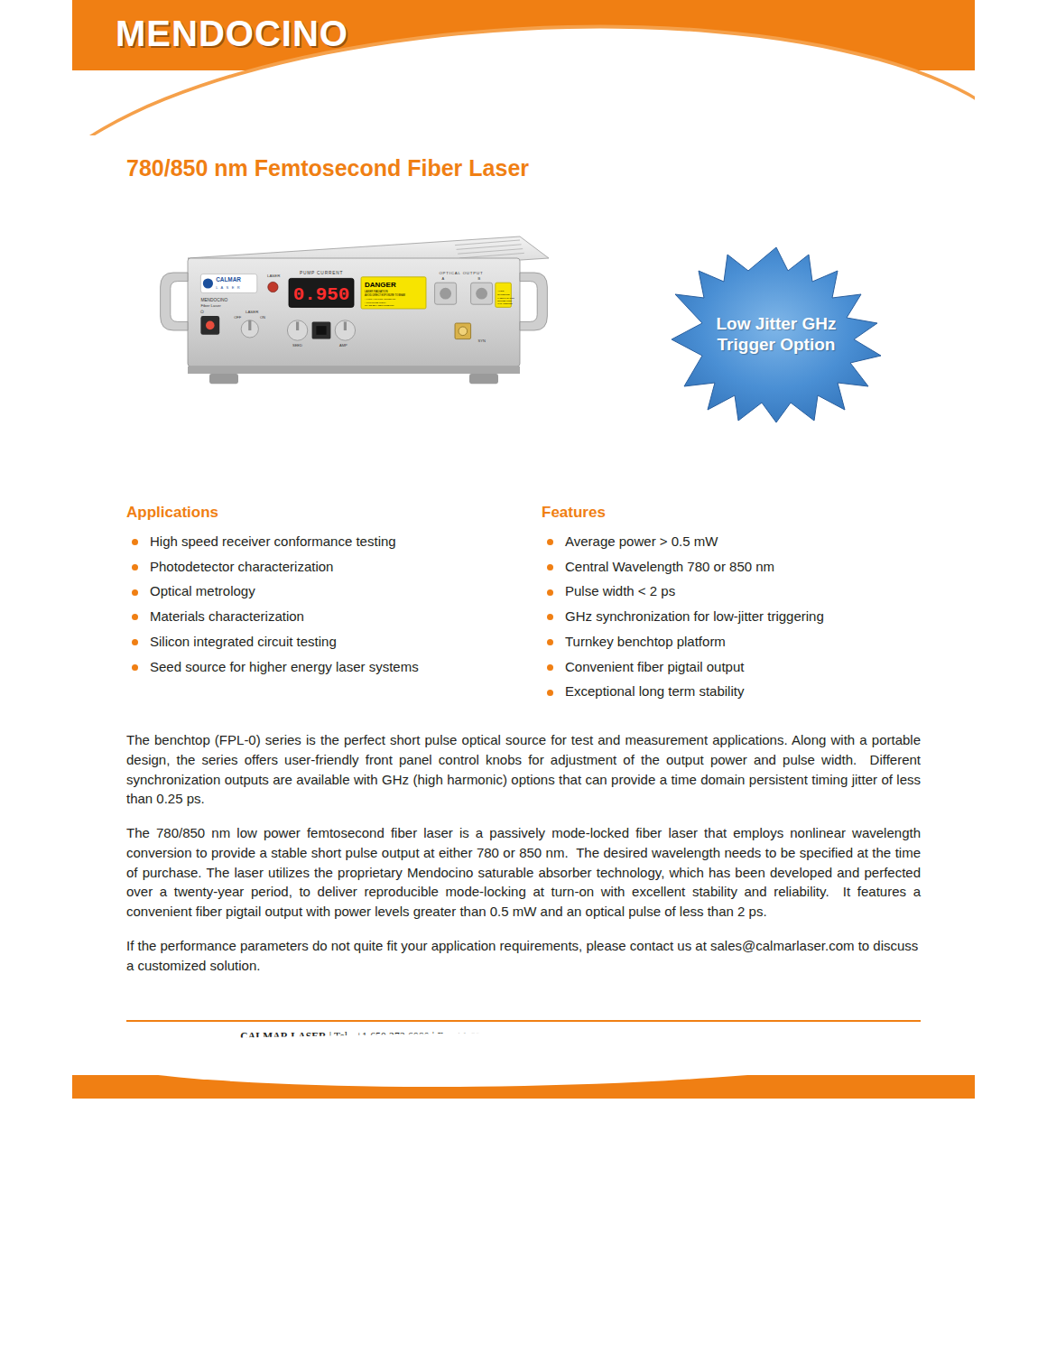MENDOCINO
780/850 nm Femtosecond Fiber Laser
CALMAR L A S E R MENDOCINO Fiber Laser LASER ⏻ LASER OFF ON PUMP CURRENT 0.950 SEED AMP DANGER LASER RADIATION AVOID DIRECT EXPOSURE TO BEAM < 1 mW AVG PWR, 780/850 nm < 2 ps PULSE WIDTH CLASS 3B LASER PRODUCT OPTICAL OUTPUT A B AVOID EXPOSURE LASER RADIATION EMITTED FROM THIS APERTURE SYN
Low Jitter GHz Trigger Option
Applications
High speed receiver conformance testing
Photodetector characterization
Optical metrology
Materials characterization
Silicon integrated circuit testing
Seed source for higher energy laser systems
Features
Average power > 0.5 mW
Central Wavelength 780 or 850 nm
Pulse width < 2 ps
GHz synchronization for low-jitter triggering
Turnkey benchtop platform
Convenient fiber pigtail output
Exceptional long term stability
The benchtop (FPL-0) series is the perfect short pulse optical source for test and measurement applications. Along with a portable design, the series offers user-friendly front panel control knobs for adjustment of the output power and pulse width. Different synchronization outputs are available with GHz (high harmonic) options that can provide a time domain persistent timing jitter of less than 0.25 ps.
The 780/850 nm low power femtosecond fiber laser is a passively mode-locked fiber laser that employs nonlinear wavelength conversion to provide a stable short pulse output at either 780 or 850 nm. The desired wavelength needs to be specified at the time of purchase. The laser utilizes the proprietary Mendocino saturable absorber technology, which has been developed and perfected over a twenty-year period, to deliver reproducible mode-locking at turn-on with excellent stability and reliability. It features a convenient fiber pigtail output with power levels greater than 0.5 mW and an optical pulse of less than 2 ps.
If the performance parameters do not quite fit your application requirements, please contact us at sales@calmarlaser.com to discuss a customized solution.
CALMAR LASER | Tel. +1 650.272.6980 | Fax +1 650.272.6988 | sales@calmarlaser.com | www.calmarlaser.com | Rev.A 1/1/20